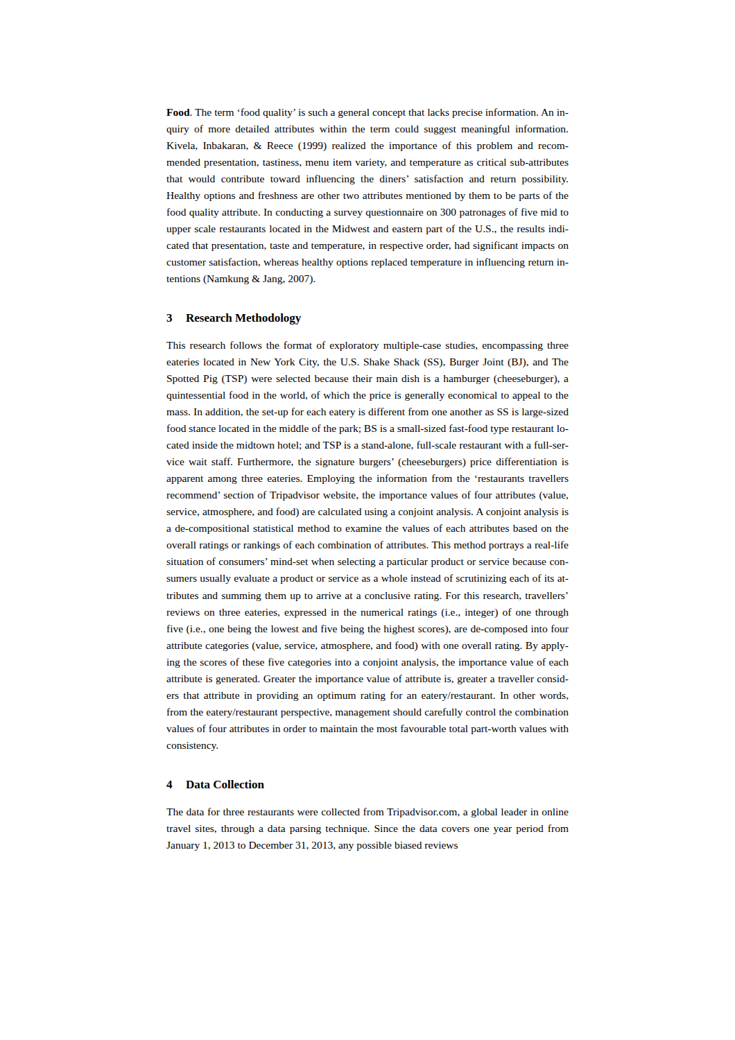Food. The term ‘food quality’ is such a general concept that lacks precise information. An inquiry of more detailed attributes within the term could suggest meaningful information. Kivela, Inbakaran, & Reece (1999) realized the importance of this problem and recommended presentation, tastiness, menu item variety, and temperature as critical sub-attributes that would contribute toward influencing the diners’ satisfaction and return possibility. Healthy options and freshness are other two attributes mentioned by them to be parts of the food quality attribute. In conducting a survey questionnaire on 300 patronages of five mid to upper scale restaurants located in the Midwest and eastern part of the U.S., the results indicated that presentation, taste and temperature, in respective order, had significant impacts on customer satisfaction, whereas healthy options replaced temperature in influencing return intentions (Namkung & Jang, 2007).
3 Research Methodology
This research follows the format of exploratory multiple-case studies, encompassing three eateries located in New York City, the U.S. Shake Shack (SS), Burger Joint (BJ), and The Spotted Pig (TSP) were selected because their main dish is a hamburger (cheeseburger), a quintessential food in the world, of which the price is generally economical to appeal to the mass. In addition, the set-up for each eatery is different from one another as SS is large-sized food stance located in the middle of the park; BS is a small-sized fast-food type restaurant located inside the midtown hotel; and TSP is a stand-alone, full-scale restaurant with a full-service wait staff. Furthermore, the signature burgers’ (cheeseburgers) price differentiation is apparent among three eateries. Employing the information from the ‘restaurants travellers recommend’ section of Tripadvisor website, the importance values of four attributes (value, service, atmosphere, and food) are calculated using a conjoint analysis. A conjoint analysis is a de-compositional statistical method to examine the values of each attributes based on the overall ratings or rankings of each combination of attributes. This method portrays a real-life situation of consumers’ mind-set when selecting a particular product or service because consumers usually evaluate a product or service as a whole instead of scrutinizing each of its attributes and summing them up to arrive at a conclusive rating. For this research, travellers’ reviews on three eateries, expressed in the numerical ratings (i.e., integer) of one through five (i.e., one being the lowest and five being the highest scores), are de-composed into four attribute categories (value, service, atmosphere, and food) with one overall rating. By applying the scores of these five categories into a conjoint analysis, the importance value of each attribute is generated. Greater the importance value of attribute is, greater a traveller considers that attribute in providing an optimum rating for an eatery/restaurant. In other words, from the eatery/restaurant perspective, management should carefully control the combination values of four attributes in order to maintain the most favourable total part-worth values with consistency.
4 Data Collection
The data for three restaurants were collected from Tripadvisor.com, a global leader in online travel sites, through a data parsing technique. Since the data covers one year period from January 1, 2013 to December 31, 2013, any possible biased reviews